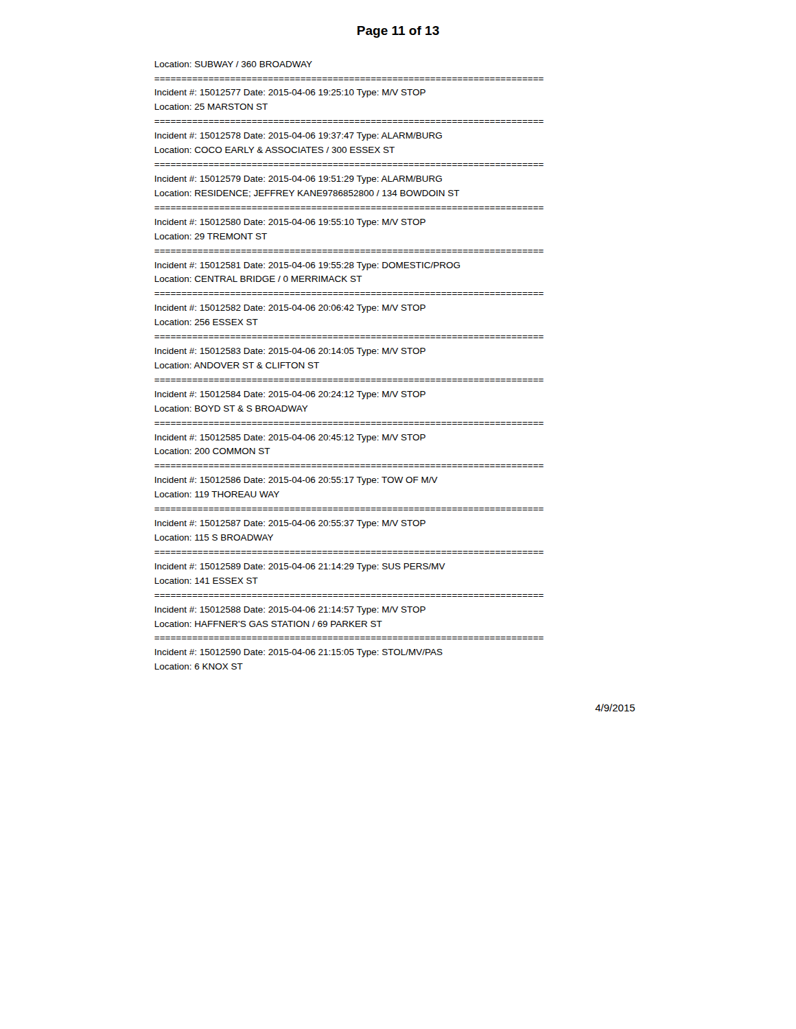Page 11 of 13
Location: SUBWAY / 360 BROADWAY ======================================================================== Incident #: 15012577 Date: 2015-04-06 19:25:10 Type: M/V STOP Location: 25 MARSTON ST ======================================================================== Incident #: 15012578 Date: 2015-04-06 19:37:47 Type: ALARM/BURG Location: COCO EARLY & ASSOCIATES / 300 ESSEX ST ======================================================================== Incident #: 15012579 Date: 2015-04-06 19:51:29 Type: ALARM/BURG Location: RESIDENCE; JEFFREY KANE9786852800 / 134 BOWDOIN ST ======================================================================== Incident #: 15012580 Date: 2015-04-06 19:55:10 Type: M/V STOP Location: 29 TREMONT ST ======================================================================== Incident #: 15012581 Date: 2015-04-06 19:55:28 Type: DOMESTIC/PROG Location: CENTRAL BRIDGE / 0 MERRIMACK ST ======================================================================== Incident #: 15012582 Date: 2015-04-06 20:06:42 Type: M/V STOP Location: 256 ESSEX ST ======================================================================== Incident #: 15012583 Date: 2015-04-06 20:14:05 Type: M/V STOP Location: ANDOVER ST & CLIFTON ST ======================================================================== Incident #: 15012584 Date: 2015-04-06 20:24:12 Type: M/V STOP Location: BOYD ST & S BROADWAY ======================================================================== Incident #: 15012585 Date: 2015-04-06 20:45:12 Type: M/V STOP Location: 200 COMMON ST ======================================================================== Incident #: 15012586 Date: 2015-04-06 20:55:17 Type: TOW OF M/V Location: 119 THOREAU WAY ======================================================================== Incident #: 15012587 Date: 2015-04-06 20:55:37 Type: M/V STOP Location: 115 S BROADWAY ======================================================================== Incident #: 15012589 Date: 2015-04-06 21:14:29 Type: SUS PERS/MV Location: 141 ESSEX ST ======================================================================== Incident #: 15012588 Date: 2015-04-06 21:14:57 Type: M/V STOP Location: HAFFNER'S GAS STATION / 69 PARKER ST ======================================================================== Incident #: 15012590 Date: 2015-04-06 21:15:05 Type: STOL/MV/PAS Location: 6 KNOX ST
4/9/2015